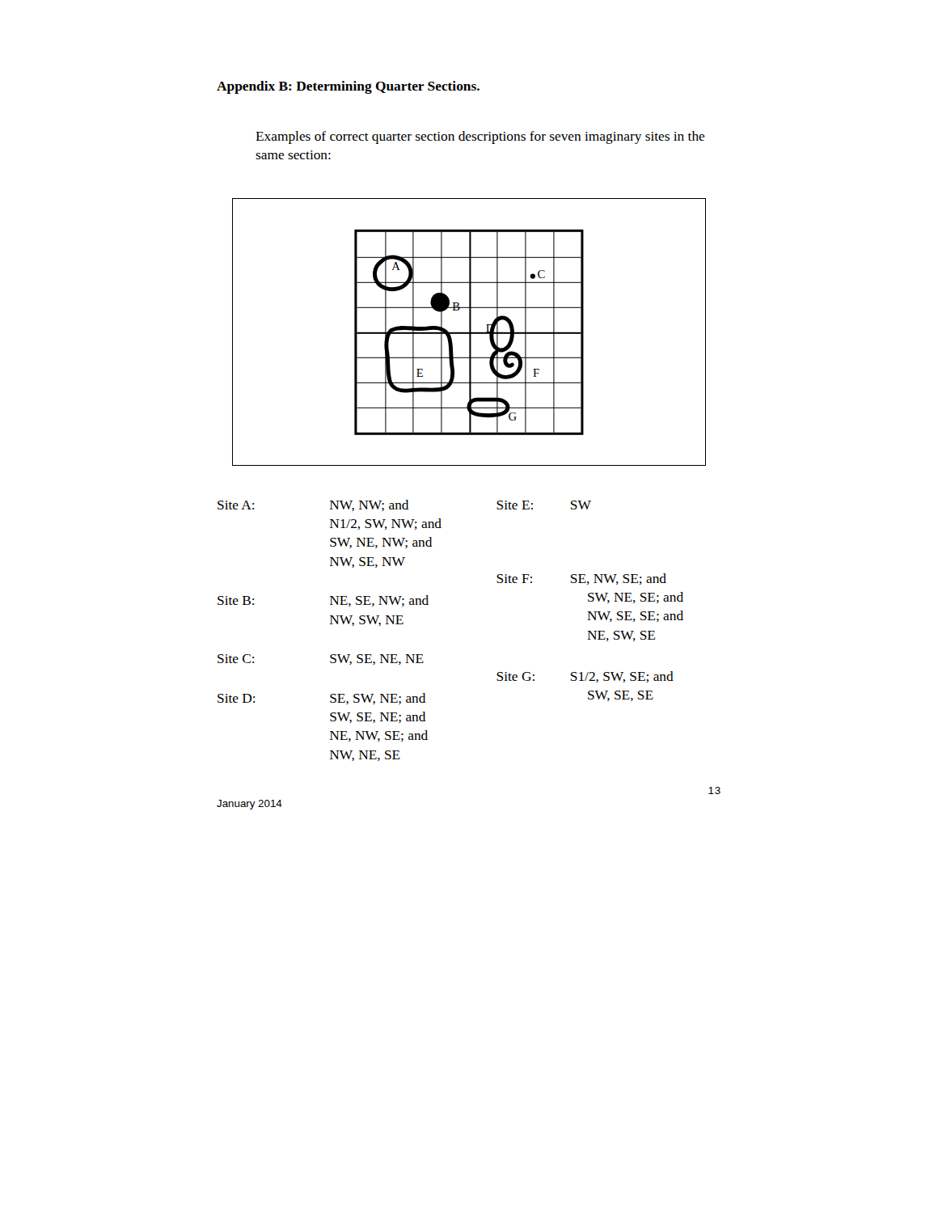Appendix B: Determining Quarter Sections.
Examples of correct quarter section descriptions for seven imaginary sites in the same section:
A B C D E F G
Site A:
NW, NW; and
N1/2, SW, NW; and
SW, NE, NW; and
NW, SE, NW
Site B:
NE, SE, NW; and
NW, SW, NE
Site C:
SW, SE, NE, NE
Site D:
SE, SW, NE; and
SW, SE, NE; and
NE, NW, SE; and
NW, NE, SE
Site E:
SW
Site F:
SE, NW, SE; and
SW, NE, SE; and
NW, SE, SE; and
NE, SW, SE
Site G:
S1/2, SW, SE; and
SW, SE, SE
January 2014
13